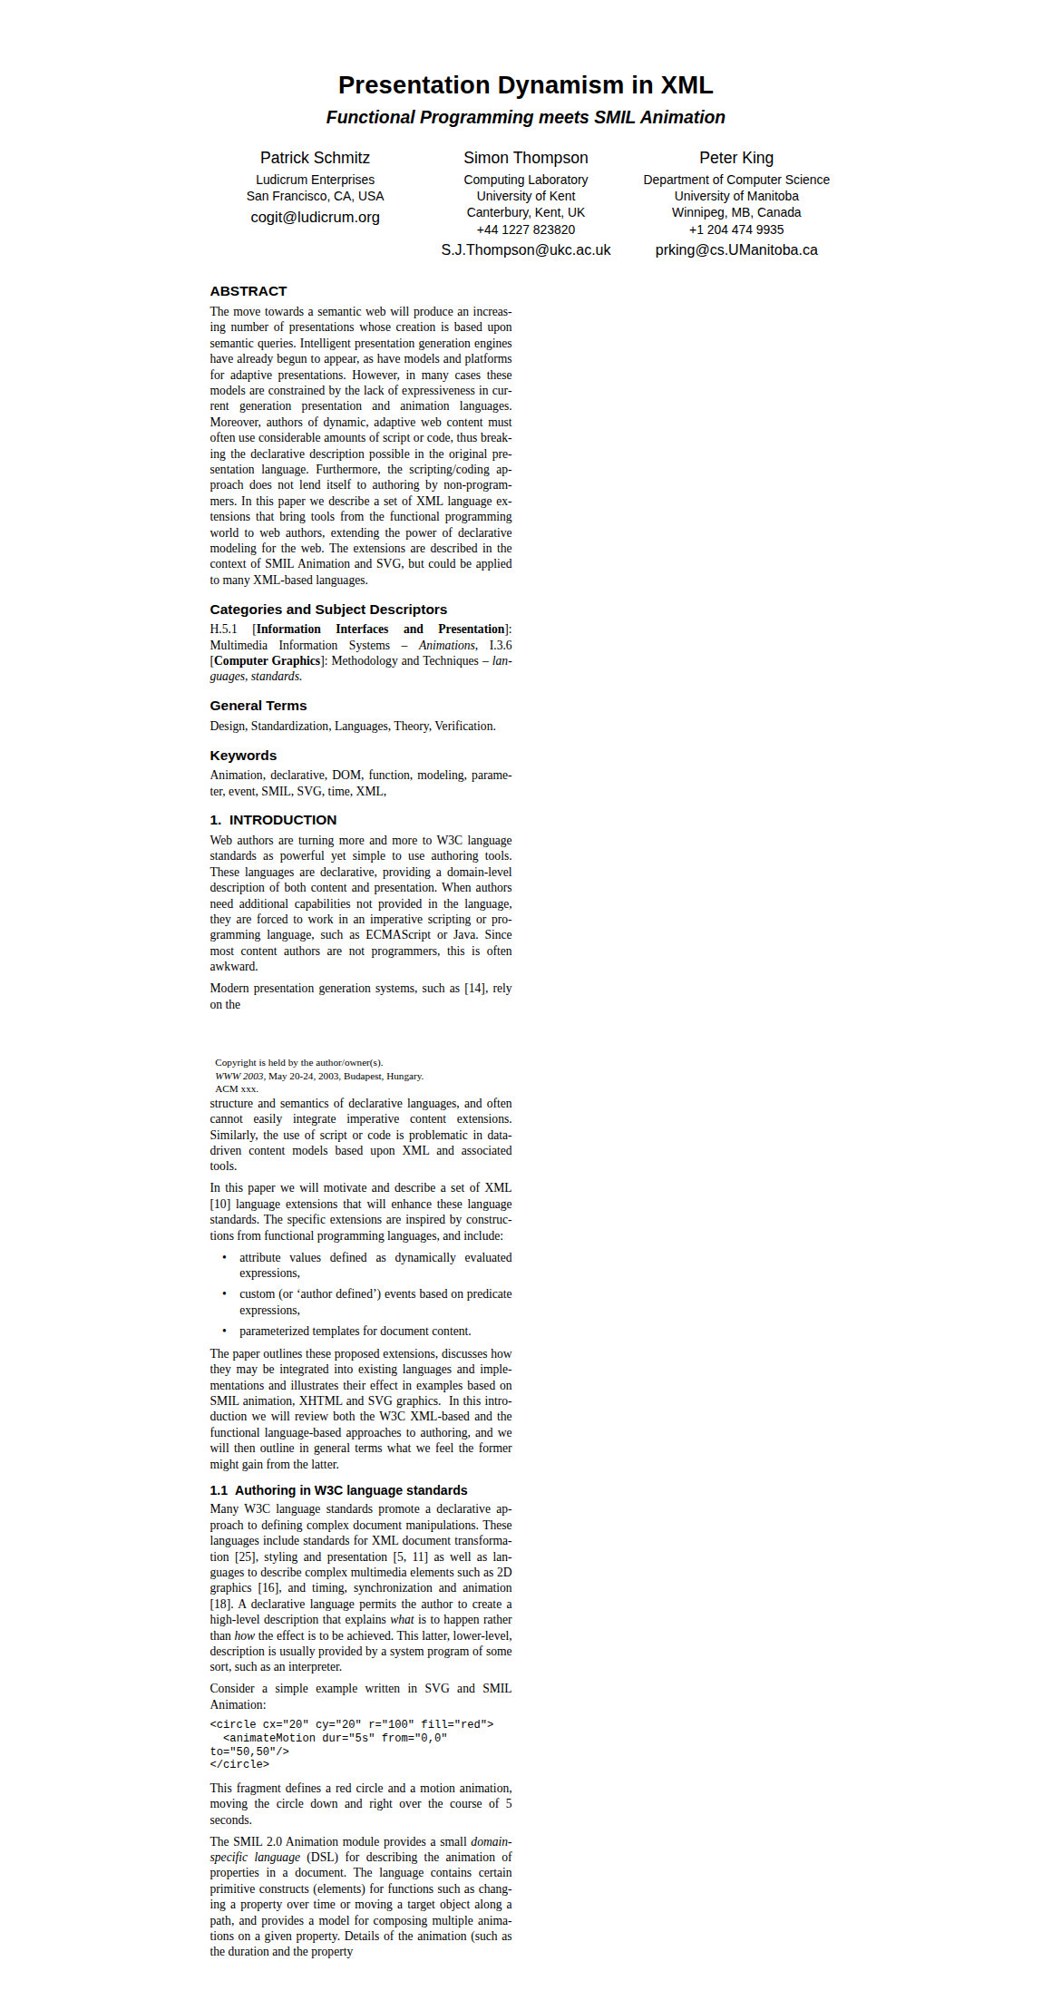Presentation Dynamism in XML
Functional Programming meets SMIL Animation
| Patrick Schmitz Ludicrum Enterprises San Francisco, CA, USA cogit@ludicrum.org | Simon Thompson Computing Laboratory University of Kent Canterbury, Kent, UK +44 1227 823820 S.J.Thompson@ukc.ac.uk | Peter King Department of Computer Science University of Manitoba Winnipeg, MB, Canada +1 204 474 9935 prking@cs.UManitoba.ca |
ABSTRACT
The move towards a semantic web will produce an increasing number of presentations whose creation is based upon semantic queries. Intelligent presentation generation engines have already begun to appear, as have models and platforms for adaptive presentations. However, in many cases these models are constrained by the lack of expressiveness in current generation presentation and animation languages. Moreover, authors of dynamic, adaptive web content must often use considerable amounts of script or code, thus breaking the declarative description possible in the original presentation language. Furthermore, the scripting/coding approach does not lend itself to authoring by non-programmers. In this paper we describe a set of XML language extensions that bring tools from the functional programming world to web authors, extending the power of declarative modeling for the web. The extensions are described in the context of SMIL Animation and SVG, but could be applied to many XML-based languages.
Categories and Subject Descriptors
H.5.1 [Information Interfaces and Presentation]: Multimedia Information Systems – Animations, I.3.6 [Computer Graphics]: Methodology and Techniques – languages, standards.
General Terms
Design, Standardization, Languages, Theory, Verification.
Keywords
Animation, declarative, DOM, function, modeling, parameter, event, SMIL, SVG, time, XML,
1. INTRODUCTION
Web authors are turning more and more to W3C language standards as powerful yet simple to use authoring tools. These languages are declarative, providing a domain-level description of both content and presentation. When authors need additional capabilities not provided in the language, they are forced to work in an imperative scripting or programming language, such as ECMAScript or Java. Since most content authors are not programmers, this is often awkward.
Modern presentation generation systems, such as [14], rely on the
Copyright is held by the author/owner(s).
WWW 2003, May 20-24, 2003, Budapest, Hungary.
ACM xxx.
structure and semantics of declarative languages, and often cannot easily integrate imperative content extensions. Similarly, the use of script or code is problematic in data-driven content models based upon XML and associated tools.
In this paper we will motivate and describe a set of XML [10] language extensions that will enhance these language standards. The specific extensions are inspired by constructions from functional programming languages, and include:
attribute values defined as dynamically evaluated expressions,
custom (or ‘author defined’) events based on predicate expressions,
parameterized templates for document content.
The paper outlines these proposed extensions, discusses how they may be integrated into existing languages and implementations and illustrates their effect in examples based on SMIL animation, XHTML and SVG graphics. In this introduction we will review both the W3C XML-based and the functional language-based approaches to authoring, and we will then outline in general terms what we feel the former might gain from the latter.
1.1 Authoring in W3C language standards
Many W3C language standards promote a declarative approach to defining complex document manipulations. These languages include standards for XML document transformation [25], styling and presentation [5, 11] as well as languages to describe complex multimedia elements such as 2D graphics [16], and timing, synchronization and animation [18]. A declarative language permits the author to create a high-level description that explains what is to happen rather than how the effect is to be achieved. This latter, lower-level, description is usually provided by a system program of some sort, such as an interpreter.
Consider a simple example written in SVG and SMIL Animation:
<circle cx="20" cy="20" r="100" fill="red">
  <animateMotion dur="5s" from="0,0" to="50,50"/>
</circle>
This fragment defines a red circle and a motion animation, moving the circle down and right over the course of 5 seconds.
The SMIL 2.0 Animation module provides a small domain-specific language (DSL) for describing the animation of properties in a document. The language contains certain primitive constructs (elements) for functions such as changing a property over time or moving a target object along a path, and provides a model for composing multiple animations on a given property. Details of the animation (such as the duration and the property